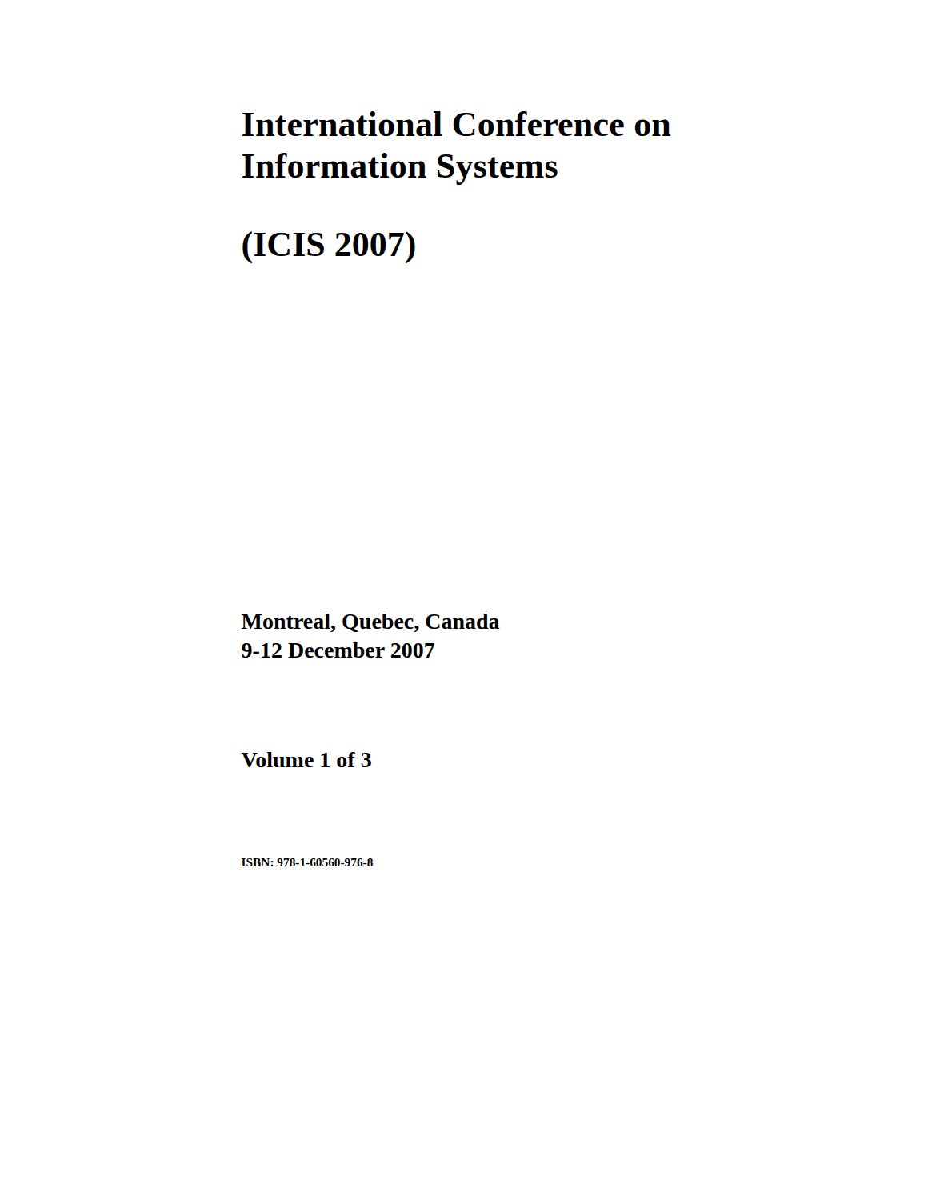International Conference on
Information Systems
(ICIS 2007)
Montreal, Quebec, Canada
9-12 December 2007
Volume 1 of 3
ISBN: 978-1-60560-976-8